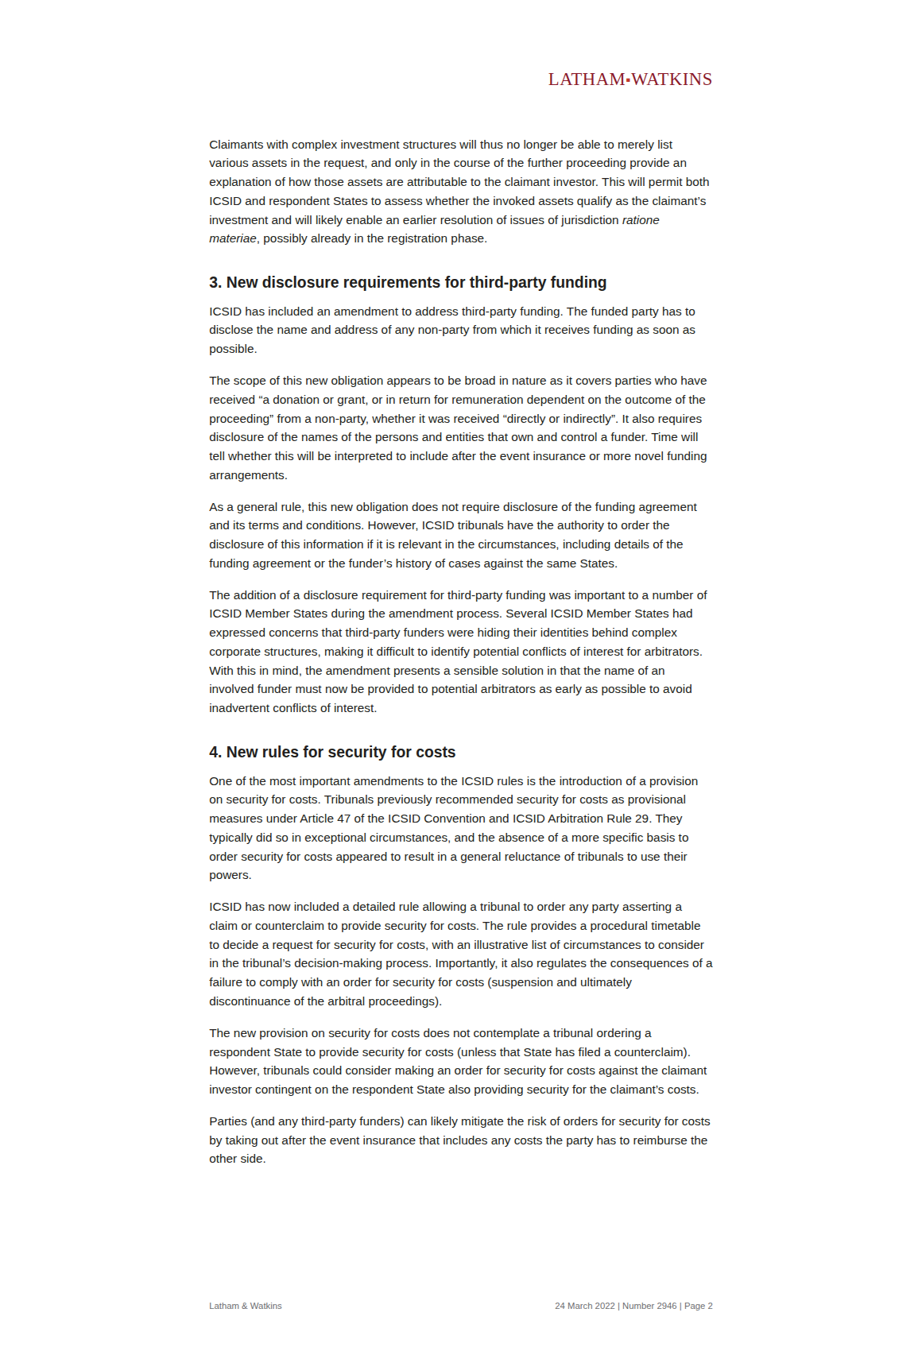LATHAM▪WATKINS
Claimants with complex investment structures will thus no longer be able to merely list various assets in the request, and only in the course of the further proceeding provide an explanation of how those assets are attributable to the claimant investor. This will permit both ICSID and respondent States to assess whether the invoked assets qualify as the claimant’s investment and will likely enable an earlier resolution of issues of jurisdiction ratione materiae, possibly already in the registration phase.
3. New disclosure requirements for third-party funding
ICSID has included an amendment to address third-party funding. The funded party has to disclose the name and address of any non-party from which it receives funding as soon as possible.
The scope of this new obligation appears to be broad in nature as it covers parties who have received “a donation or grant, or in return for remuneration dependent on the outcome of the proceeding” from a non-party, whether it was received “directly or indirectly”. It also requires disclosure of the names of the persons and entities that own and control a funder. Time will tell whether this will be interpreted to include after the event insurance or more novel funding arrangements.
As a general rule, this new obligation does not require disclosure of the funding agreement and its terms and conditions. However, ICSID tribunals have the authority to order the disclosure of this information if it is relevant in the circumstances, including details of the funding agreement or the funder’s history of cases against the same States.
The addition of a disclosure requirement for third-party funding was important to a number of ICSID Member States during the amendment process. Several ICSID Member States had expressed concerns that third-party funders were hiding their identities behind complex corporate structures, making it difficult to identify potential conflicts of interest for arbitrators. With this in mind, the amendment presents a sensible solution in that the name of an involved funder must now be provided to potential arbitrators as early as possible to avoid inadvertent conflicts of interest.
4. New rules for security for costs
One of the most important amendments to the ICSID rules is the introduction of a provision on security for costs. Tribunals previously recommended security for costs as provisional measures under Article 47 of the ICSID Convention and ICSID Arbitration Rule 29. They typically did so in exceptional circumstances, and the absence of a more specific basis to order security for costs appeared to result in a general reluctance of tribunals to use their powers.
ICSID has now included a detailed rule allowing a tribunal to order any party asserting a claim or counterclaim to provide security for costs. The rule provides a procedural timetable to decide a request for security for costs, with an illustrative list of circumstances to consider in the tribunal’s decision-making process. Importantly, it also regulates the consequences of a failure to comply with an order for security for costs (suspension and ultimately discontinuance of the arbitral proceedings).
The new provision on security for costs does not contemplate a tribunal ordering a respondent State to provide security for costs (unless that State has filed a counterclaim). However, tribunals could consider making an order for security for costs against the claimant investor contingent on the respondent State also providing security for the claimant’s costs.
Parties (and any third-party funders) can likely mitigate the risk of orders for security for costs by taking out after the event insurance that includes any costs the party has to reimburse the other side.
Latham & Watkins
24 March 2022 | Number 2946 | Page 2